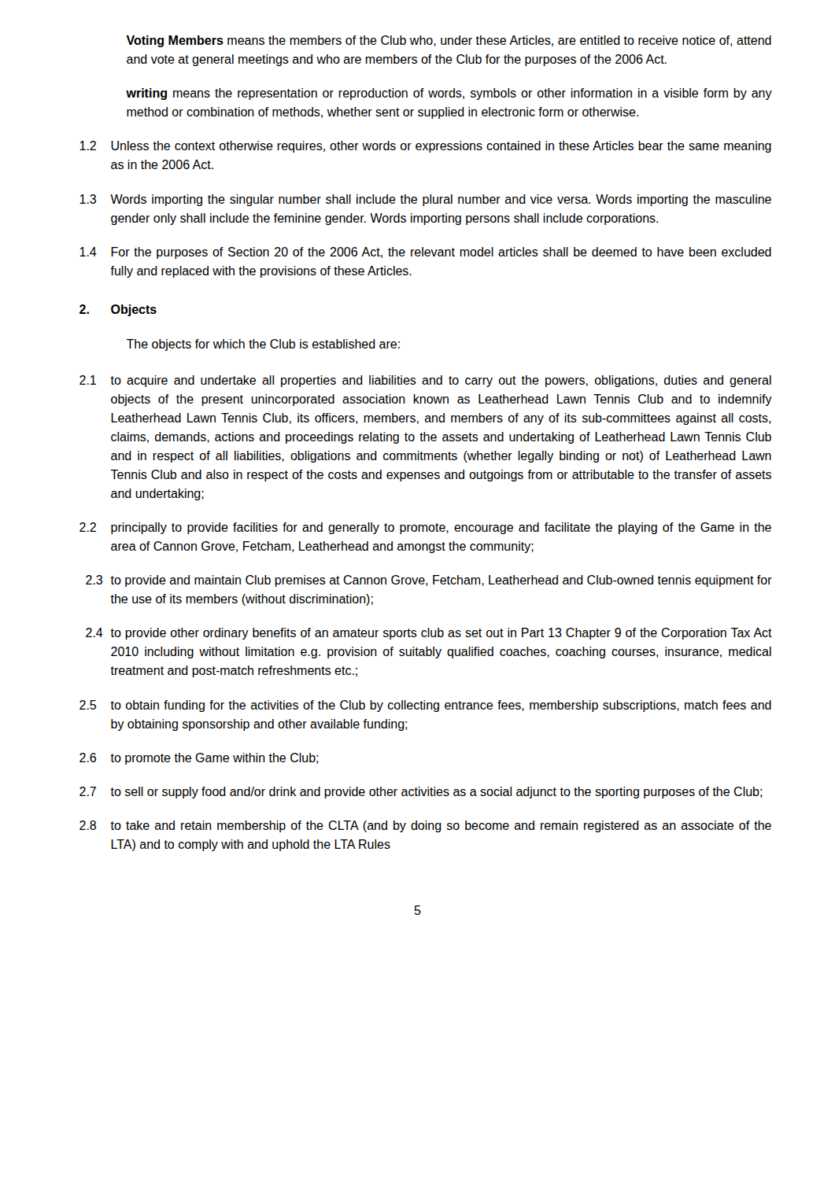Voting Members means the members of the Club who, under these Articles, are entitled to receive notice of, attend and vote at general meetings and who are members of the Club for the purposes of the 2006 Act.
writing means the representation or reproduction of words, symbols or other information in a visible form by any method or combination of methods, whether sent or supplied in electronic form or otherwise.
1.2
Unless the context otherwise requires, other words or expressions contained in these Articles bear the same meaning as in the 2006 Act.
1.3
Words importing the singular number shall include the plural number and vice versa. Words importing the masculine gender only shall include the feminine gender. Words importing persons shall include corporations.
1.4
For the purposes of Section 20 of the 2006 Act, the relevant model articles shall be deemed to have been excluded fully and replaced with the provisions of these Articles.
2. Objects
The objects for which the Club is established are:
2.1
to acquire and undertake all properties and liabilities and to carry out the powers, obligations, duties and general objects of the present unincorporated association known as Leatherhead Lawn Tennis Club and to indemnify Leatherhead Lawn Tennis Club, its officers, members, and members of any of its sub-committees against all costs, claims, demands, actions and proceedings relating to the assets and undertaking of Leatherhead Lawn Tennis Club and in respect of all liabilities, obligations and commitments (whether legally binding or not) of Leatherhead Lawn Tennis Club and also in respect of the costs and expenses and outgoings from or attributable to the transfer of assets and undertaking;
2.2
principally to provide facilities for and generally to promote, encourage and facilitate the playing of the Game in the area of Cannon Grove, Fetcham, Leatherhead and amongst the community;
2.3
to provide and maintain Club premises at Cannon Grove, Fetcham, Leatherhead and Club-owned tennis equipment for the use of its members (without discrimination);
2.4
to provide other ordinary benefits of an amateur sports club as set out in Part 13 Chapter 9 of the Corporation Tax Act 2010 including without limitation e.g. provision of suitably qualified coaches, coaching courses, insurance, medical treatment and post-match refreshments etc.;
2.5
to obtain funding for the activities of the Club by collecting entrance fees, membership subscriptions, match fees and by obtaining sponsorship and other available funding;
2.6
to promote the Game within the Club;
2.7
to sell or supply food and/or drink and provide other activities as a social adjunct to the sporting purposes of the Club;
2.8
to take and retain membership of the CLTA (and by doing so become and remain registered as an associate of the LTA) and to comply with and uphold the LTA Rules
5